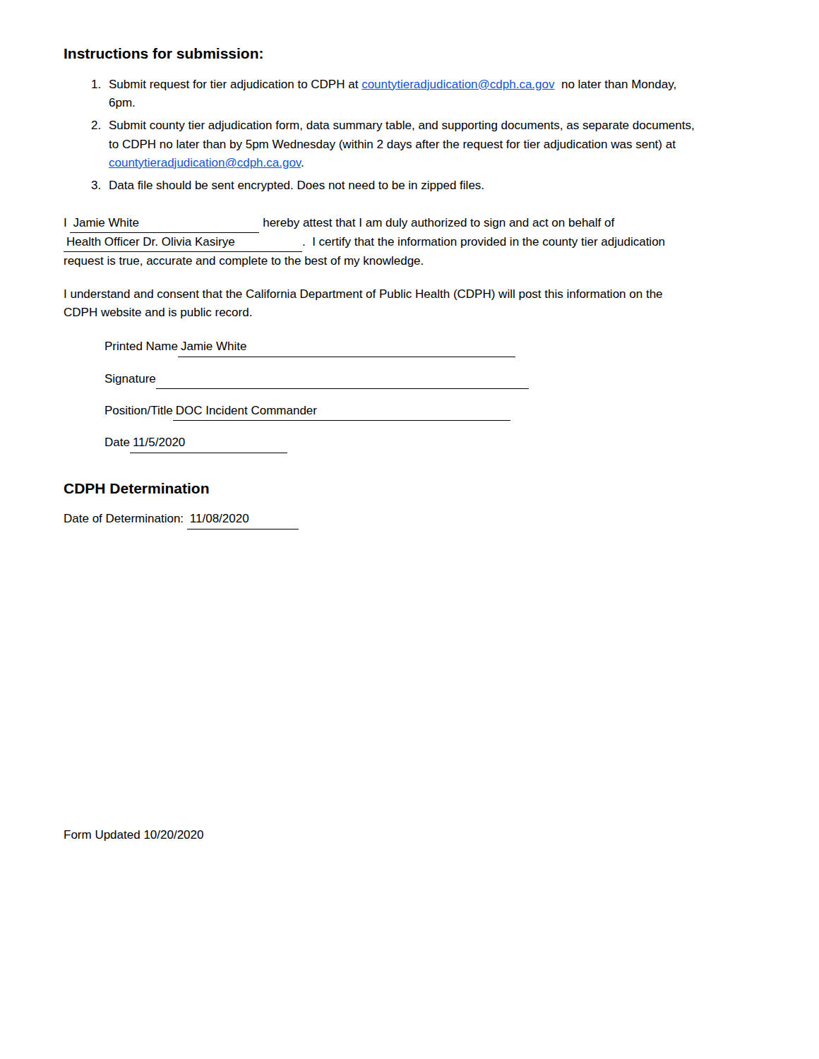Instructions for submission:
Submit request for tier adjudication to CDPH at countytieradjudication@cdph.ca.gov no later than Monday, 6pm.
Submit county tier adjudication form, data summary table, and supporting documents, as separate documents, to CDPH no later than by 5pm Wednesday (within 2 days after the request for tier adjudication was sent) at countytieradjudication@cdph.ca.gov.
Data file should be sent encrypted. Does not need to be in zipped files.
I Jamie White hereby attest that I am duly authorized to sign and act on behalf of Health Officer Dr. Olivia Kasirye. I certify that the information provided in the county tier adjudication request is true, accurate and complete to the best of my knowledge.
I understand and consent that the California Department of Public Health (CDPH) will post this information on the CDPH website and is public record.
Printed Name Jamie White
Signature
Position/Title DOC Incident Commander
Date 11/5/2020
CDPH Determination
Date of Determination: 11/08/2020
Form Updated 10/20/2020